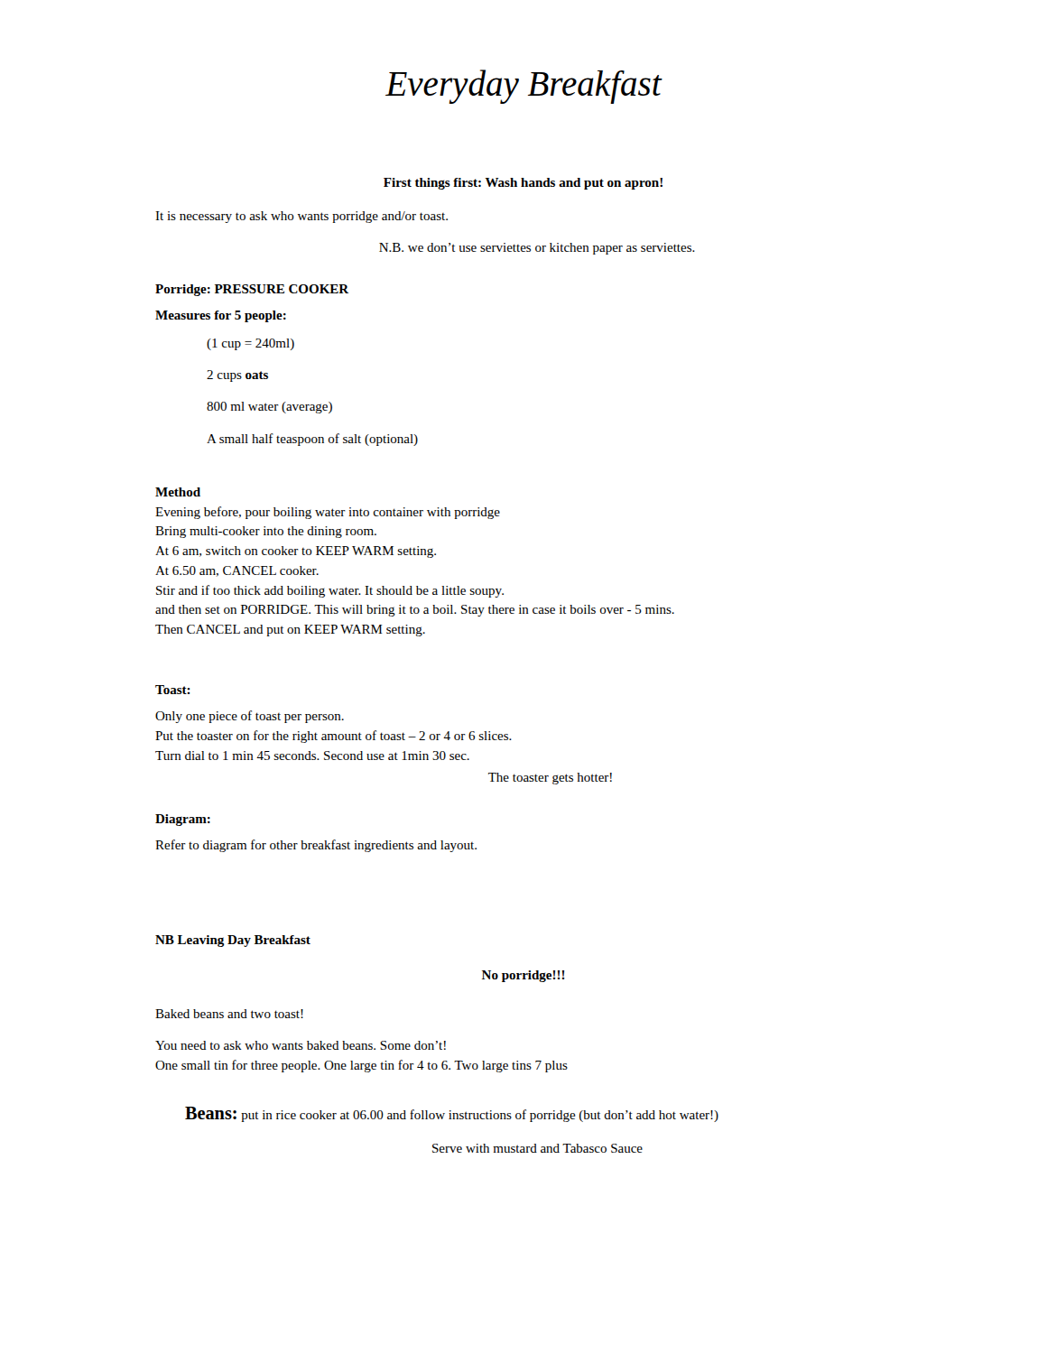Everyday Breakfast
First things first: Wash hands and put on apron!
It is necessary to ask who wants porridge and/or toast.
N.B. we don’t use serviettes or kitchen paper as serviettes.
Porridge: PRESSURE COOKER
Measures for 5 people:
(1 cup = 240ml)
2 cups oats
800 ml water (average)
A small half teaspoon of salt (optional)
Method
Evening before, pour boiling water into container with porridge
Bring multi-cooker into the dining room.
At 6 am, switch on cooker to KEEP WARM setting.
At 6.50 am, CANCEL cooker.
Stir and if too thick add boiling water. It should be a little soupy.
and then set on PORRIDGE. This will bring it to a boil. Stay there in case it boils over - 5 mins.
Then CANCEL and put on KEEP WARM setting.
Toast:
Only one piece of toast per person.
Put the toaster on for the right amount of toast – 2 or 4 or 6 slices.
Turn dial to 1 min 45 seconds. Second use at 1min 30 sec.
The toaster gets hotter!
Diagram:
Refer to diagram for other breakfast ingredients and layout.
NB Leaving Day Breakfast
No porridge!!!
Baked beans and two toast!
You need to ask who wants baked beans. Some don’t!
One small tin for three people. One large tin for 4 to 6. Two large tins 7 plus
Beans: put in rice cooker at 06.00 and follow instructions of porridge (but don’t add hot water!)
Serve with mustard and Tabasco Sauce